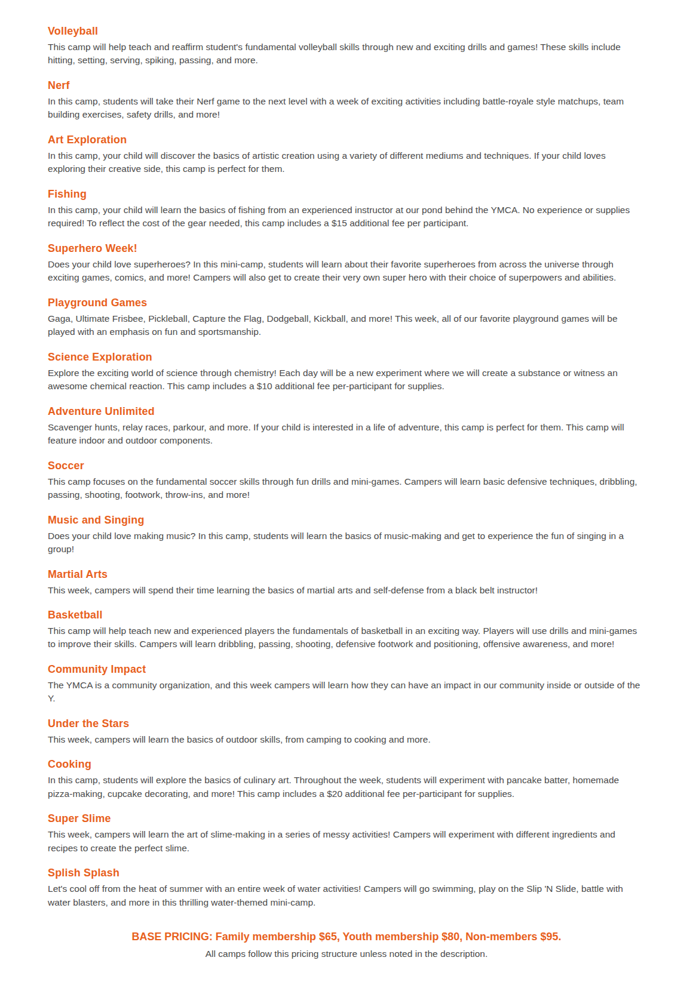Volleyball
This camp will help teach and reaffirm student's fundamental volleyball skills through new and exciting drills and games! These skills include hitting, setting, serving, spiking, passing, and more.
Nerf
In this camp, students will take their Nerf game to the next level with a week of exciting activities including battle-royale style matchups, team building exercises, safety drills, and more!
Art Exploration
In this camp, your child will discover the basics of artistic creation using a variety of different mediums and techniques. If your child loves exploring their creative side, this camp is perfect for them.
Fishing
In this camp, your child will learn the basics of fishing from an experienced instructor at our pond behind the YMCA. No experience or supplies required! To reflect the cost of the gear needed, this camp includes a $15 additional fee per participant.
Superhero Week!
Does your child love superheroes? In this mini-camp, students will learn about their favorite superheroes from across the universe through exciting games, comics, and more! Campers will also get to create their very own super hero with their choice of superpowers and abilities.
Playground Games
Gaga, Ultimate Frisbee, Pickleball, Capture the Flag, Dodgeball, Kickball, and more! This week, all of our favorite playground games will be played with an emphasis on fun and sportsmanship.
Science Exploration
Explore the exciting world of science through chemistry! Each day will be a new experiment where we will create a substance or witness an awesome chemical reaction. This camp includes a $10 additional fee per-participant for supplies.
Adventure Unlimited
Scavenger hunts, relay races, parkour, and more. If your child is interested in a life of adventure, this camp is perfect for them. This camp will feature indoor and outdoor components.
Soccer
This camp focuses on the fundamental soccer skills through fun drills and mini-games. Campers will learn basic defensive techniques, dribbling, passing, shooting, footwork, throw-ins, and more!
Music and Singing
Does your child love making music? In this camp, students will learn the basics of music-making and get to experience the fun of singing in a group!
Martial Arts
This week, campers will spend their time learning the basics of martial arts and self-defense from a black belt instructor!
Basketball
This camp will help teach new and experienced players the fundamentals of basketball in an exciting way. Players will use drills and mini-games to improve their skills. Campers will learn dribbling, passing, shooting, defensive footwork and positioning, offensive awareness, and more!
Community Impact
The YMCA is a community organization, and this week campers will learn how they can have an impact in our community inside or outside of the Y.
Under the Stars
This week, campers will learn the basics of outdoor skills, from camping to cooking and more.
Cooking
In this camp, students will explore the basics of culinary art. Throughout the week, students will experiment with pancake batter, homemade pizza-making, cupcake decorating, and more! This camp includes a $20 additional fee per-participant for supplies.
Super Slime
This week, campers will learn the art of slime-making in a series of messy activities! Campers will experiment with different ingredients and recipes to create the perfect slime.
Splish Splash
Let's cool off from the heat of summer with an entire week of water activities! Campers will go swimming, play on the Slip 'N Slide, battle with water blasters, and more in this thrilling water-themed mini-camp.
BASE PRICING: Family membership $65, Youth membership $80, Non-members $95.
All camps follow this pricing structure unless noted in the description.